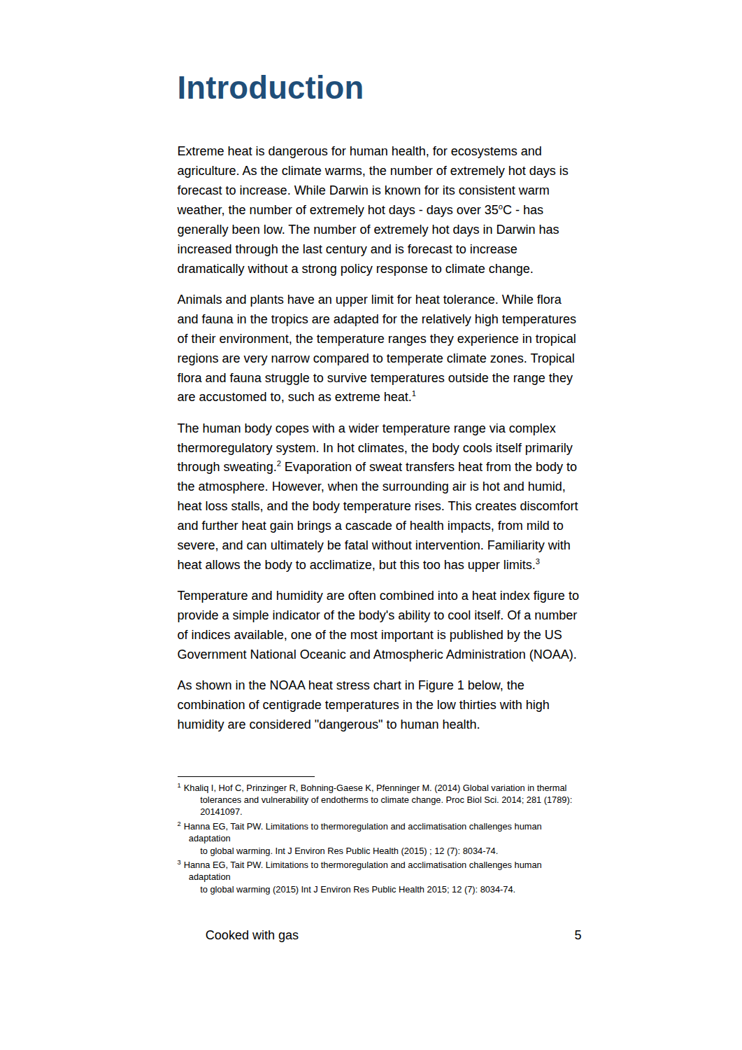Introduction
Extreme heat is dangerous for human health, for ecosystems and agriculture. As the climate warms, the number of extremely hot days is forecast to increase. While Darwin is known for its consistent warm weather, the number of extremely hot days - days over 35oC - has generally been low. The number of extremely hot days in Darwin has increased through the last century and is forecast to increase dramatically without a strong policy response to climate change.
Animals and plants have an upper limit for heat tolerance. While flora and fauna in the tropics are adapted for the relatively high temperatures of their environment, the temperature ranges they experience in tropical regions are very narrow compared to temperate climate zones. Tropical flora and fauna struggle to survive temperatures outside the range they are accustomed to, such as extreme heat.1
The human body copes with a wider temperature range via complex thermoregulatory system. In hot climates, the body cools itself primarily through sweating.2 Evaporation of sweat transfers heat from the body to the atmosphere. However, when the surrounding air is hot and humid, heat loss stalls, and the body temperature rises. This creates discomfort and further heat gain brings a cascade of health impacts, from mild to severe, and can ultimately be fatal without intervention. Familiarity with heat allows the body to acclimatize, but this too has upper limits.3
Temperature and humidity are often combined into a heat index figure to provide a simple indicator of the body's ability to cool itself. Of a number of indices available, one of the most important is published by the US Government National Oceanic and Atmospheric Administration (NOAA).
As shown in the NOAA heat stress chart in Figure 1 below, the combination of centigrade temperatures in the low thirties with high humidity are considered "dangerous" to human health.
1 Khaliq I, Hof C, Prinzinger R, Bohning-Gaese K, Pfenninger M. (2014) Global variation in thermaltolerances and vulnerability of endotherms to climate change. Proc Biol Sci. 2014; 281 (1789): 20141097.
2 Hanna EG, Tait PW. Limitations to thermoregulation and acclimatisation challenges human adaptationto global warming. Int J Environ Res Public Health (2015) ; 12 (7): 8034-74.
3 Hanna EG, Tait PW. Limitations to thermoregulation and acclimatisation challenges human adaptationto global warming (2015) Int J Environ Res Public Health 2015; 12 (7): 8034-74.
Cooked with gas 5